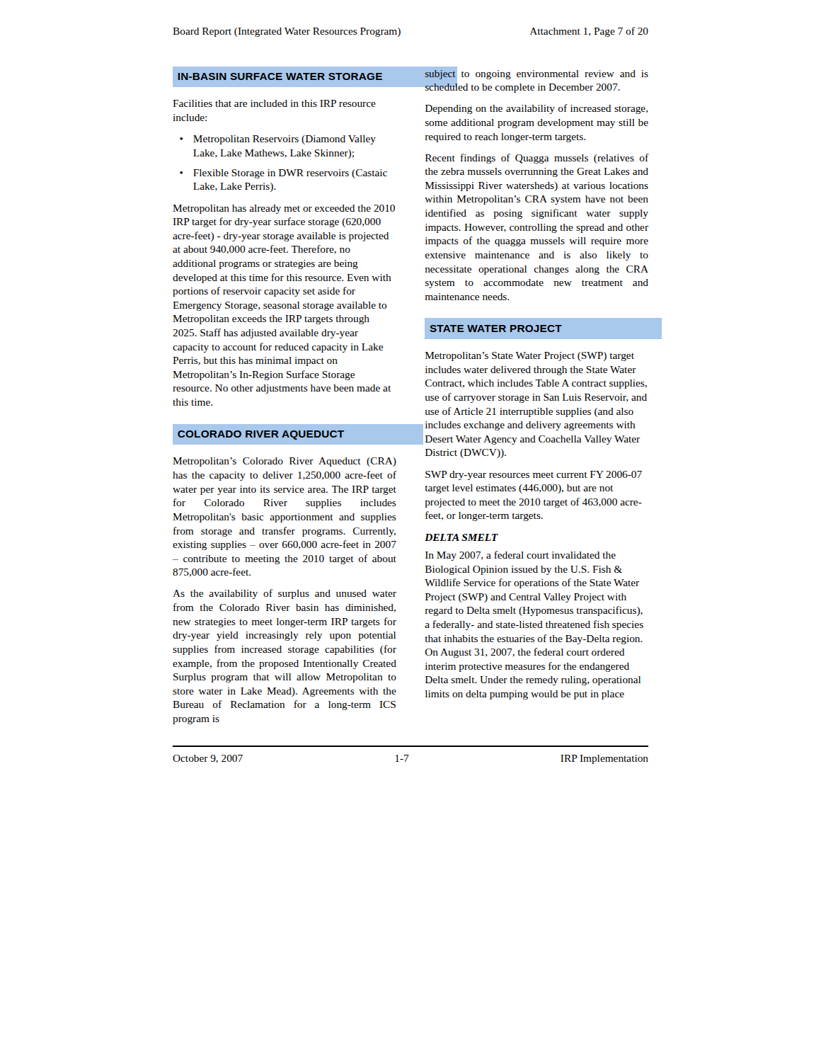Board Report (Integrated Water Resources Program)
Attachment 1, Page 7 of 20
IN-BASIN SURFACE WATER STORAGE
Facilities that are included in this IRP resource include:
Metropolitan Reservoirs (Diamond Valley Lake, Lake Mathews, Lake Skinner);
Flexible Storage in DWR reservoirs (Castaic Lake, Lake Perris).
Metropolitan has already met or exceeded the 2010 IRP target for dry-year surface storage (620,000 acre-feet) - dry-year storage available is projected at about 940,000 acre-feet. Therefore, no additional programs or strategies are being developed at this time for this resource. Even with portions of reservoir capacity set aside for Emergency Storage, seasonal storage available to Metropolitan exceeds the IRP targets through 2025. Staff has adjusted available dry-year capacity to account for reduced capacity in Lake Perris, but this has minimal impact on Metropolitan’s In-Region Surface Storage resource. No other adjustments have been made at this time.
COLORADO RIVER AQUEDUCT
Metropolitan’s Colorado River Aqueduct (CRA) has the capacity to deliver 1,250,000 acre-feet of water per year into its service area. The IRP target for Colorado River supplies includes Metropolitan's basic apportionment and supplies from storage and transfer programs. Currently, existing supplies – over 660,000 acre-feet in 2007 – contribute to meeting the 2010 target of about 875,000 acre-feet.
As the availability of surplus and unused water from the Colorado River basin has diminished, new strategies to meet longer-term IRP targets for dry-year yield increasingly rely upon potential supplies from increased storage capabilities (for example, from the proposed Intentionally Created Surplus program that will allow Metropolitan to store water in Lake Mead). Agreements with the Bureau of Reclamation for a long-term ICS program is
subject to ongoing environmental review and is scheduled to be complete in December 2007.
Depending on the availability of increased storage, some additional program development may still be required to reach longer-term targets.
Recent findings of Quagga mussels (relatives of the zebra mussels overrunning the Great Lakes and Mississippi River watersheds) at various locations within Metropolitan’s CRA system have not been identified as posing significant water supply impacts. However, controlling the spread and other impacts of the quagga mussels will require more extensive maintenance and is also likely to necessitate operational changes along the CRA system to accommodate new treatment and maintenance needs.
STATE WATER PROJECT
Metropolitan’s State Water Project (SWP) target includes water delivered through the State Water Contract, which includes Table A contract supplies, use of carryover storage in San Luis Reservoir, and use of Article 21 interruptible supplies (and also includes exchange and delivery agreements with Desert Water Agency and Coachella Valley Water District (DWCV)).
SWP dry-year resources meet current FY 2006-07 target level estimates (446,000), but are not projected to meet the 2010 target of 463,000 acre-feet, or longer-term targets.
DELTA SMELT
In May 2007, a federal court invalidated the Biological Opinion issued by the U.S. Fish & Wildlife Service for operations of the State Water Project (SWP) and Central Valley Project with regard to Delta smelt (Hypomesus transpacificus), a federally- and state-listed threatened fish species that inhabits the estuaries of the Bay-Delta region. On August 31, 2007, the federal court ordered interim protective measures for the endangered Delta smelt. Under the remedy ruling, operational limits on delta pumping would be put in place
October 9, 2007
1-7
IRP Implementation